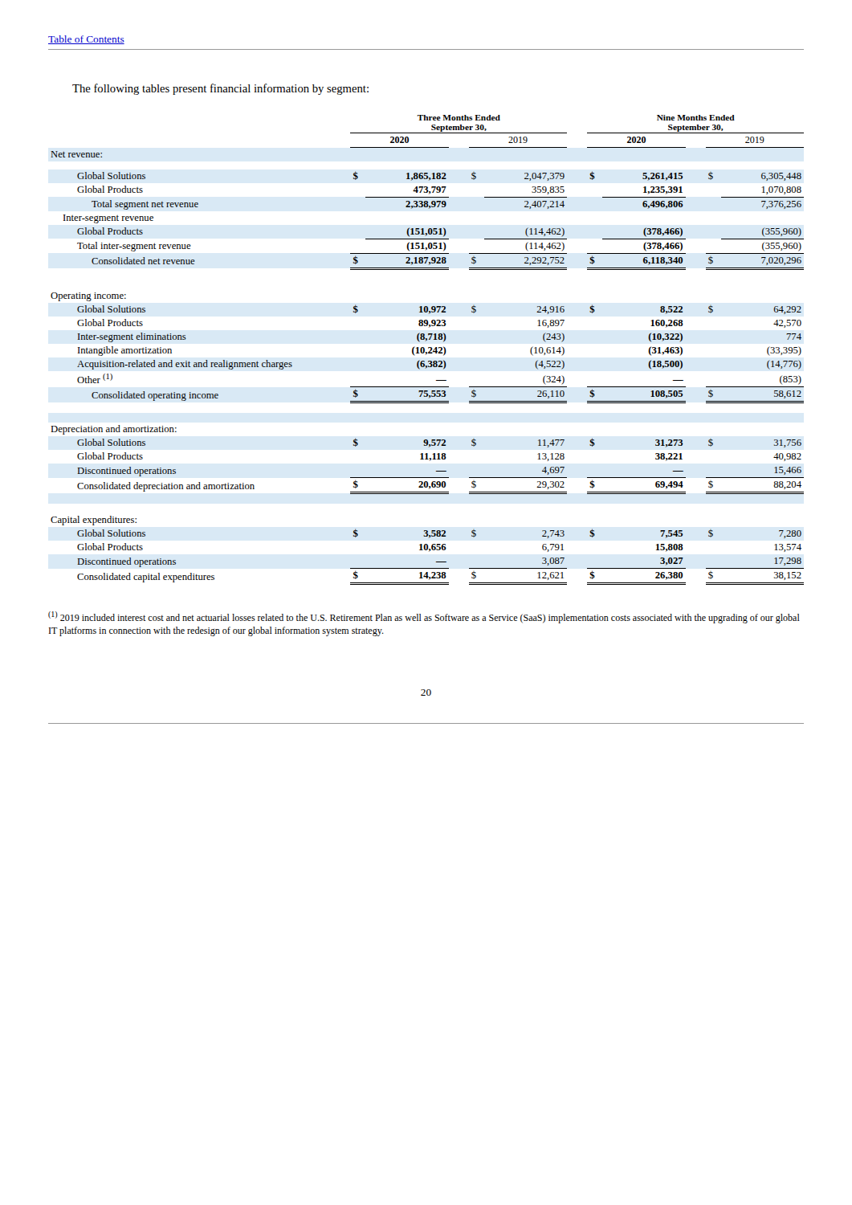Table of Contents
The following tables present financial information by segment:
| | Three Months Ended September 30, | | Nine Months Ended September 30, |
| | 2020 | | 2019 | | 2020 | | 2019 |
| Net revenue: | |
| Global Solutions | $ | 1,865,182 | | $ | 2,047,379 | | $ | 5,261,415 | | $ | 6,305,448 |
| Global Products | | 473,797 | | | 359,835 | | | 1,235,391 | | | 1,070,808 |
| Total segment net revenue | | 2,338,979 | | | 2,407,214 | | | 6,496,806 | | | 7,376,256 |
| Inter-segment revenue | |
| Global Products | | (151,051) | | | (114,462) | | | (378,466) | | | (355,960) |
| Total inter-segment revenue | | (151,051) | | | (114,462) | | | (378,466) | | | (355,960) |
| Consolidated net revenue | $ | 2,187,928 | | $ | 2,292,752 | | $ | 6,118,340 | | $ | 7,020,296 |
| Operating income: | |
| Global Solutions | $ | 10,972 | | $ | 24,916 | | $ | 8,522 | | $ | 64,292 |
| Global Products | | 89,923 | | | 16,897 | | | 160,268 | | | 42,570 |
| Inter-segment eliminations | | (8,718) | | | (243) | | | (10,322) | | | 774 |
| Intangible amortization | | (10,242) | | | (10,614) | | | (31,463) | | | (33,395) |
| Acquisition-related and exit and realignment charges | | (6,382) | | | (4,522) | | | (18,500) | | | (14,776) |
| Other (1) | | — | | | (324) | | | — | | | (853) |
| Consolidated operating income | $ | 75,553 | | $ | 26,110 | | $ | 108,505 | | $ | 58,612 |
| Depreciation and amortization: | |
| Global Solutions | $ | 9,572 | | $ | 11,477 | | $ | 31,273 | | $ | 31,756 |
| Global Products | | 11,118 | | | 13,128 | | | 38,221 | | | 40,982 |
| Discontinued operations | | — | | | 4,697 | | | — | | | 15,466 |
| Consolidated depreciation and amortization | $ | 20,690 | | $ | 29,302 | | $ | 69,494 | | $ | 88,204 |
| Capital expenditures: | |
| Global Solutions | $ | 3,582 | | $ | 2,743 | | $ | 7,545 | | $ | 7,280 |
| Global Products | | 10,656 | | | 6,791 | | | 15,808 | | | 13,574 |
| Discontinued operations | | — | | | 3,087 | | | 3,027 | | | 17,298 |
| Consolidated capital expenditures | $ | 14,238 | | $ | 12,621 | | $ | 26,380 | | $ | 38,152 |
(1) 2019 included interest cost and net actuarial losses related to the U.S. Retirement Plan as well as Software as a Service (SaaS) implementation costs associated with the upgrading of our global IT platforms in connection with the redesign of our global information system strategy.
20